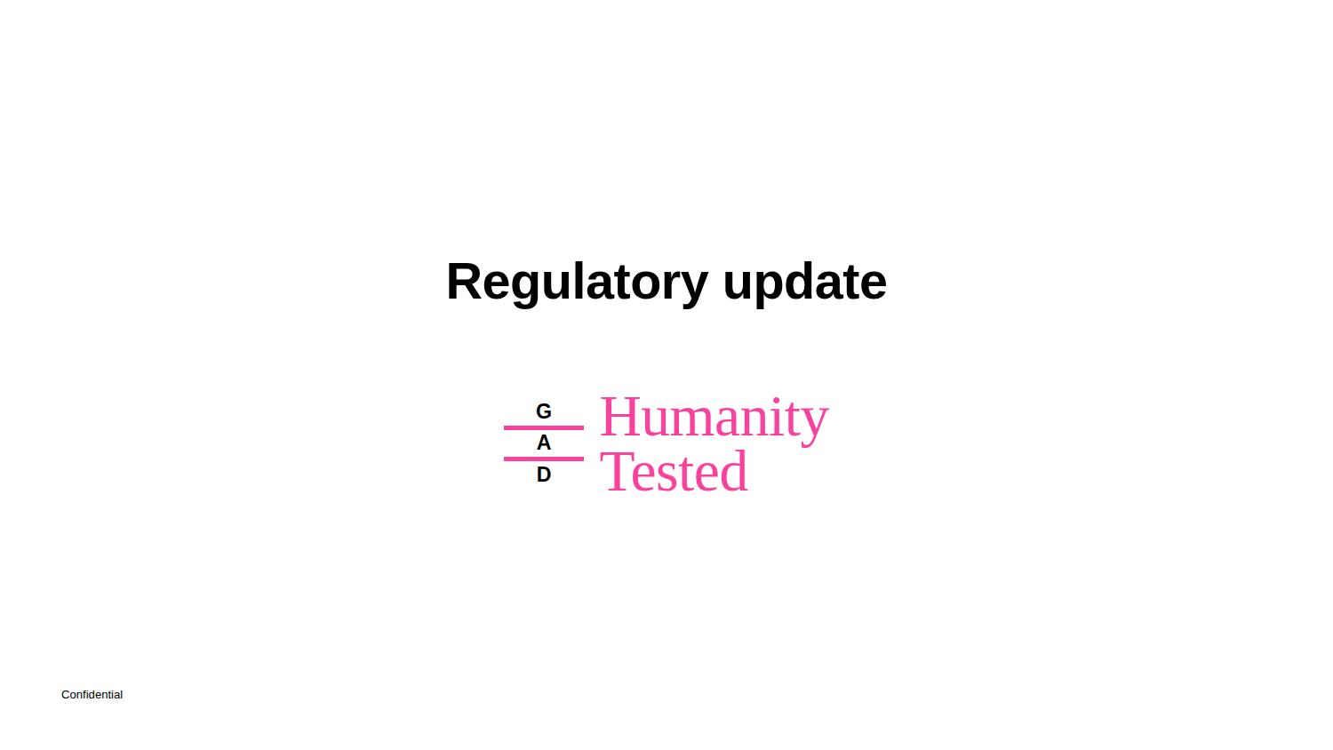Regulatory update
G
A
D
Humanity Tested
Confidential